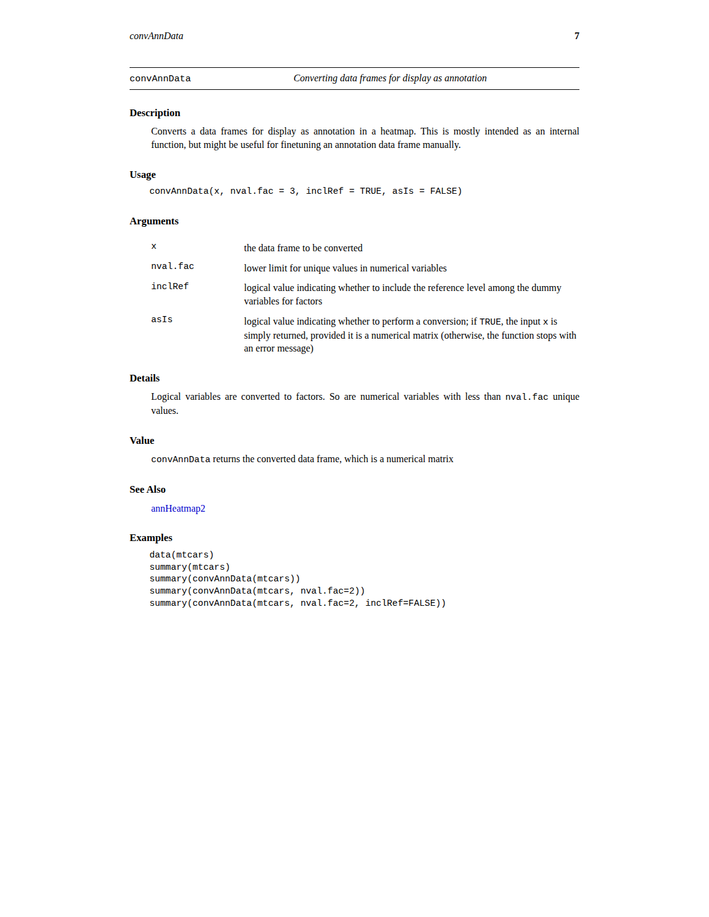convAnnData 7
convAnnData Converting data frames for display as annotation
Description
Converts a data frames for display as annotation in a heatmap. This is mostly intended as an internal function, but might be useful for finetuning an annotation data frame manually.
Usage
convAnnData(x, nval.fac = 3, inclRef = TRUE, asIs = FALSE)
Arguments
x
the data frame to be converted
nval.fac
lower limit for unique values in numerical variables
inclRef
logical value indicating whether to include the reference level among the dummy variables for factors
asIs
logical value indicating whether to perform a conversion; if TRUE, the input x is simply returned, provided it is a numerical matrix (otherwise, the function stops with an error message)
Details
Logical variables are converted to factors. So are numerical variables with less than nval.fac unique values.
Value
convAnnData returns the converted data frame, which is a numerical matrix
See Also
annHeatmap2
Examples
data(mtcars)
summary(mtcars)
summary(convAnnData(mtcars))
summary(convAnnData(mtcars, nval.fac=2))
summary(convAnnData(mtcars, nval.fac=2, inclRef=FALSE))